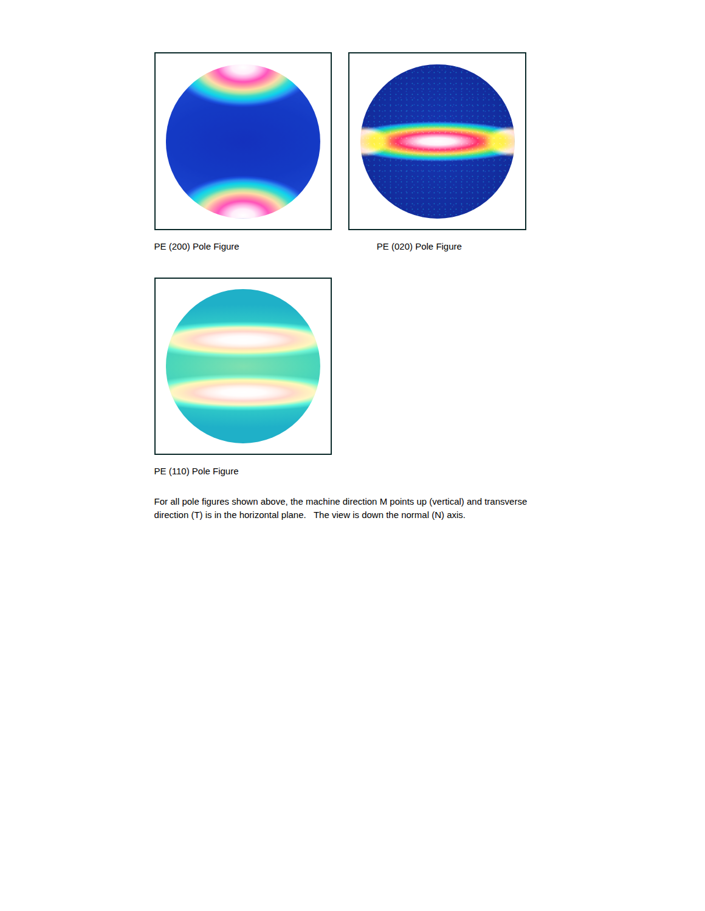PE (200) Pole Figure
PE (020) Pole Figure
PE (110) Pole Figure
For all pole figures shown above, the machine direction M points up (vertical) and transverse direction (T) is in the horizontal plane. The view is down the normal (N) axis.